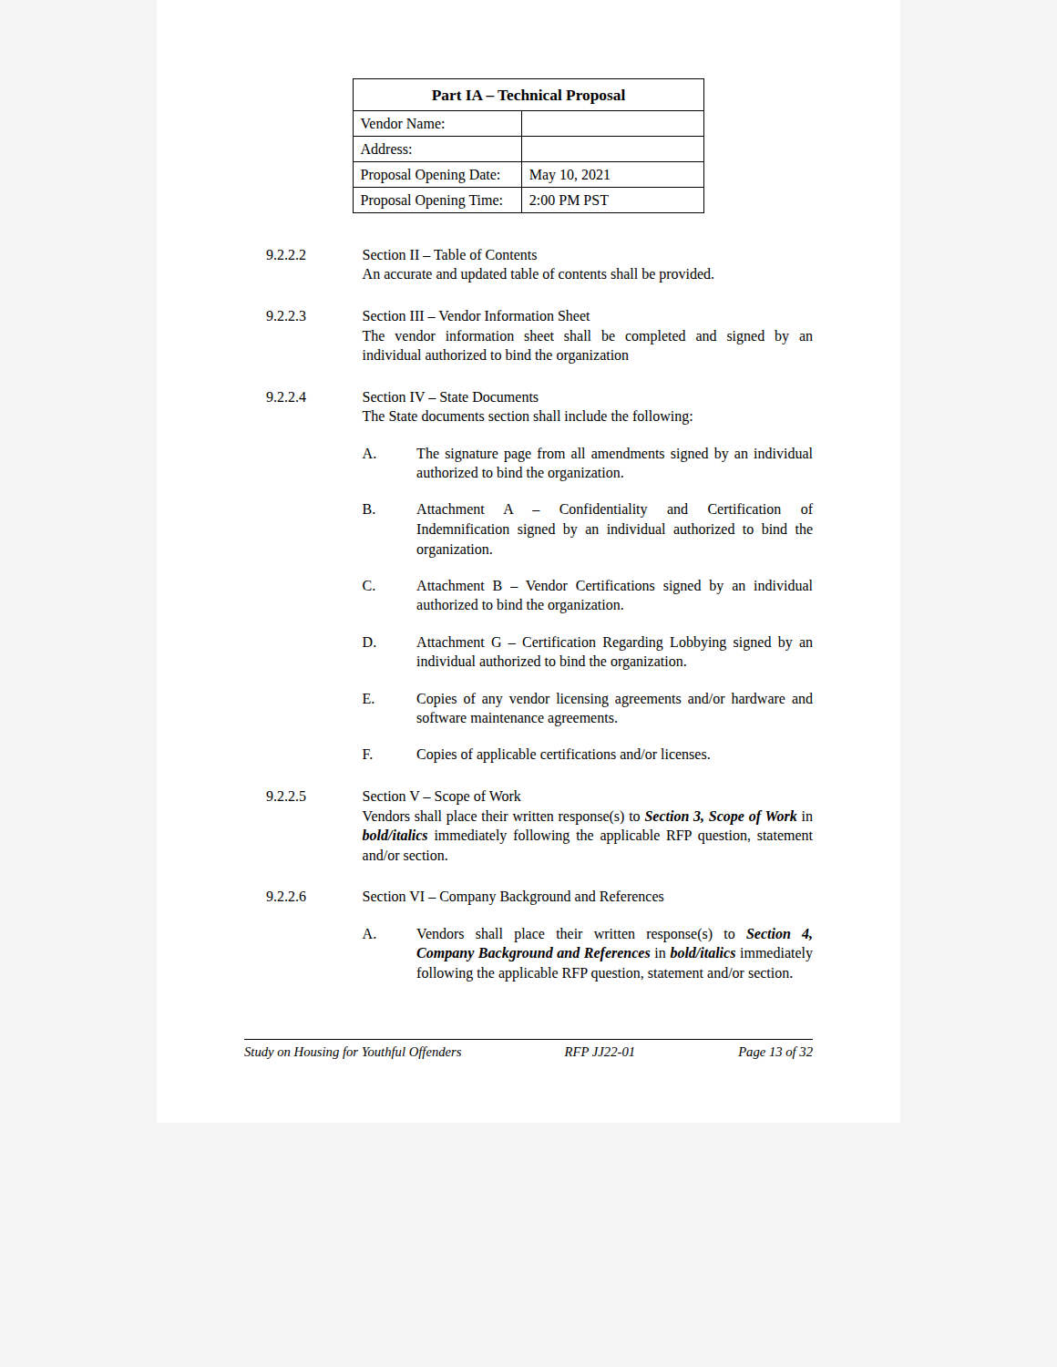| Part IA – Technical Proposal |
| --- |
| Vendor Name: | |
| Address: | |
| Proposal Opening Date: | May 10, 2021 |
| Proposal Opening Time: | 2:00 PM PST |
9.2.2.2
Section II – Table of Contents
An accurate and updated table of contents shall be provided.
9.2.2.3
Section III – Vendor Information Sheet
The vendor information sheet shall be completed and signed by an individual authorized to bind the organization
9.2.2.4
Section IV – State Documents
The State documents section shall include the following:
A.
The signature page from all amendments signed by an individual authorized to bind the organization.
B.
Attachment A – Confidentiality and Certification of Indemnification signed by an individual authorized to bind the organization.
C.
Attachment B – Vendor Certifications signed by an individual authorized to bind the organization.
D.
Attachment G – Certification Regarding Lobbying signed by an individual authorized to bind the organization.
E.
Copies of any vendor licensing agreements and/or hardware and software maintenance agreements.
F.
Copies of applicable certifications and/or licenses.
9.2.2.5
Section V – Scope of Work
Vendors shall place their written response(s) to Section 3, Scope of Work in bold/italics immediately following the applicable RFP question, statement and/or section.
9.2.2.6
Section VI – Company Background and References
A.
Vendors shall place their written response(s) to Section 4, Company Background and References in bold/italics immediately following the applicable RFP question, statement and/or section.
Study on Housing for Youthful Offenders RFP JJ22-01 Page 13 of 32